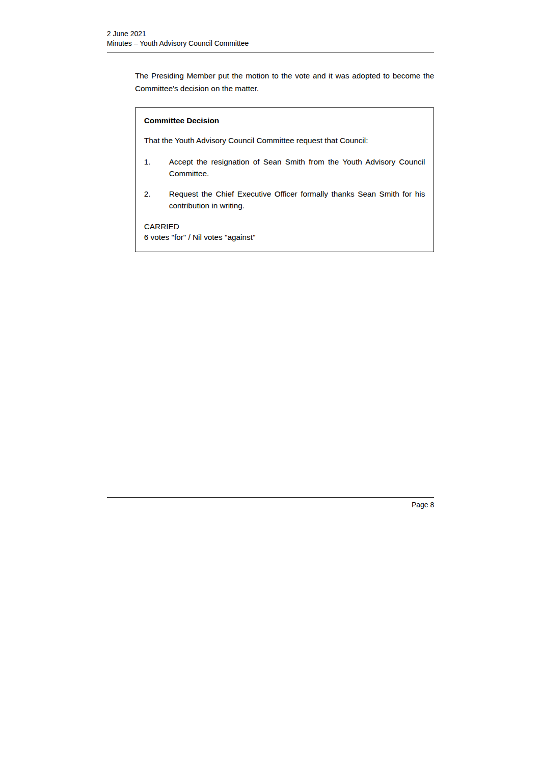2 June 2021 Minutes – Youth Advisory Council Committee
The Presiding Member put the motion to the vote and it was adopted to become the Committee's decision on the matter.
Committee Decision
That the Youth Advisory Council Committee request that Council:
1. Accept the resignation of Sean Smith from the Youth Advisory Council Committee.
2. Request the Chief Executive Officer formally thanks Sean Smith for his contribution in writing.
CARRIED 6 votes "for" / Nil votes "against"
Page 8